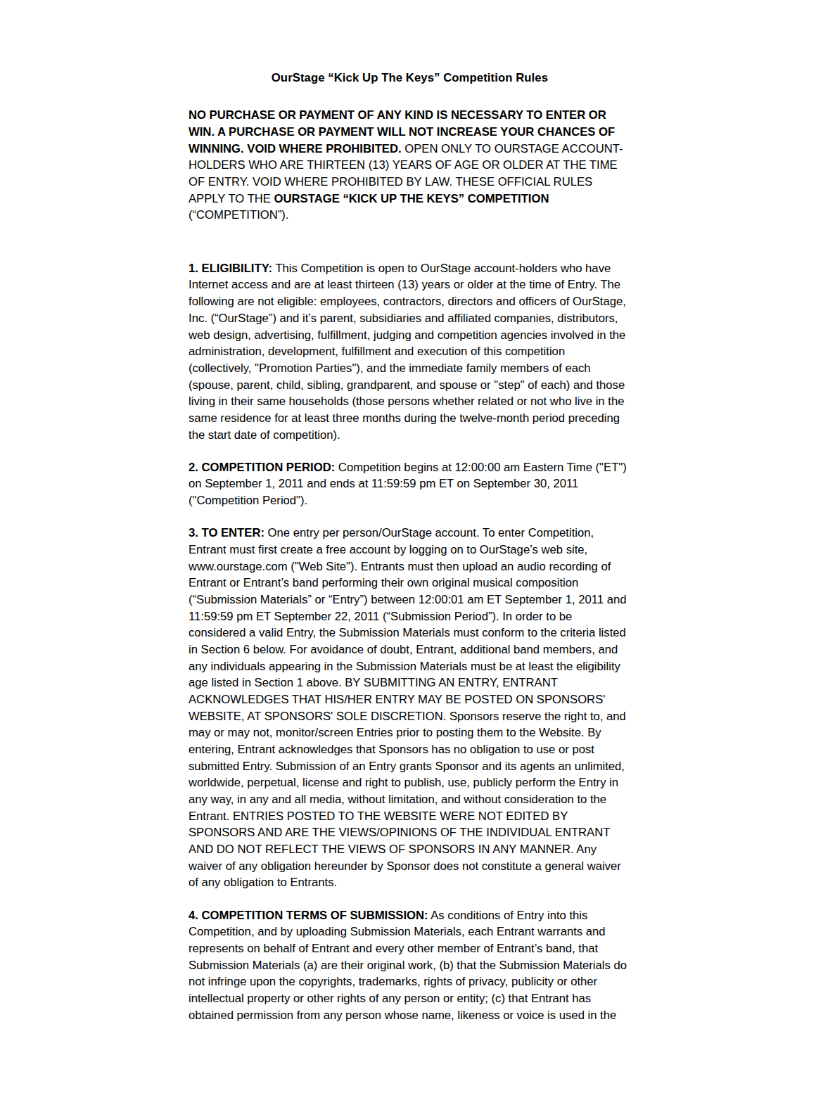OurStage “Kick Up The Keys” Competition Rules
NO PURCHASE OR PAYMENT OF ANY KIND IS NECESSARY TO ENTER OR WIN. A PURCHASE OR PAYMENT WILL NOT INCREASE YOUR CHANCES OF WINNING. VOID WHERE PROHIBITED. OPEN ONLY TO OURSTAGE ACCOUNT-HOLDERS WHO ARE THIRTEEN (13) YEARS OF AGE OR OLDER AT THE TIME OF ENTRY. VOID WHERE PROHIBITED BY LAW. THESE OFFICIAL RULES APPLY TO THE OURSTAGE “KICK UP THE KEYS” COMPETITION (“COMPETITION”).
1. ELIGIBILITY: This Competition is open to OurStage account-holders who have Internet access and are at least thirteen (13) years or older at the time of Entry. The following are not eligible: employees, contractors, directors and officers of OurStage, Inc. (“OurStage”) and it’s parent, subsidiaries and affiliated companies, distributors, web design, advertising, fulfillment, judging and competition agencies involved in the administration, development, fulfillment and execution of this competition (collectively, "Promotion Parties"), and the immediate family members of each (spouse, parent, child, sibling, grandparent, and spouse or "step" of each) and those living in their same households (those persons whether related or not who live in the same residence for at least three months during the twelve-month period preceding the start date of competition).
2. COMPETITION PERIOD: Competition begins at 12:00:00 am Eastern Time ("ET") on September 1, 2011 and ends at 11:59:59 pm ET on September 30, 2011 ("Competition Period").
3. TO ENTER: One entry per person/OurStage account. To enter Competition, Entrant must first create a free account by logging on to OurStage’s web site, www.ourstage.com ("Web Site"). Entrants must then upload an audio recording of Entrant or Entrant’s band performing their own original musical composition (“Submission Materials” or “Entry”) between 12:00:01 am ET September 1, 2011 and 11:59:59 pm ET September 22, 2011 (“Submission Period”). In order to be considered a valid Entry, the Submission Materials must conform to the criteria listed in Section 6 below. For avoidance of doubt, Entrant, additional band members, and any individuals appearing in the Submission Materials must be at least the eligibility age listed in Section 1 above. BY SUBMITTING AN ENTRY, ENTRANT ACKNOWLEDGES THAT HIS/HER ENTRY MAY BE POSTED ON SPONSORS' WEBSITE, AT SPONSORS' SOLE DISCRETION. Sponsors reserve the right to, and may or may not, monitor/screen Entries prior to posting them to the Website. By entering, Entrant acknowledges that Sponsors has no obligation to use or post submitted Entry. Submission of an Entry grants Sponsor and its agents an unlimited, worldwide, perpetual, license and right to publish, use, publicly perform the Entry in any way, in any and all media, without limitation, and without consideration to the Entrant. ENTRIES POSTED TO THE WEBSITE WERE NOT EDITED BY SPONSORS AND ARE THE VIEWS/OPINIONS OF THE INDIVIDUAL ENTRANT AND DO NOT REFLECT THE VIEWS OF SPONSORS IN ANY MANNER. Any waiver of any obligation hereunder by Sponsor does not constitute a general waiver of any obligation to Entrants.
4. COMPETITION TERMS OF SUBMISSION: As conditions of Entry into this Competition, and by uploading Submission Materials, each Entrant warrants and represents on behalf of Entrant and every other member of Entrant’s band, that Submission Materials (a) are their original work, (b) that the Submission Materials do not infringe upon the copyrights, trademarks, rights of privacy, publicity or other intellectual property or other rights of any person or entity; (c) that Entrant has obtained permission from any person whose name, likeness or voice is used in the